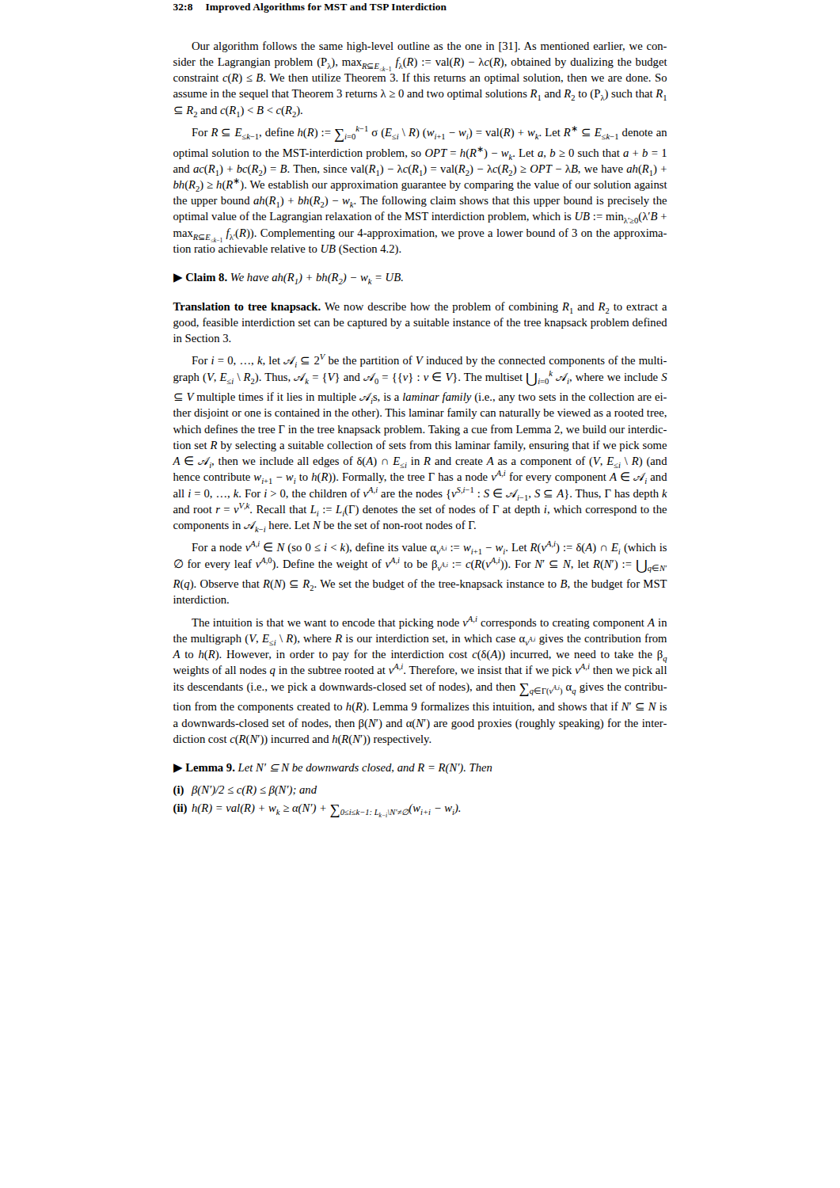32:8 Improved Algorithms for MST and TSP Interdiction
Our algorithm follows the same high-level outline as the one in [31]. As mentioned earlier, we consider the Lagrangian problem (Pλ), maxR⊆E≤k−1 fλ(R) := val(R) − λc(R), obtained by dualizing the budget constraint c(R) ≤ B. We then utilize Theorem 3. If this returns an optimal solution, then we are done. So assume in the sequel that Theorem 3 returns λ ≥ 0 and two optimal solutions R1 and R2 to (Pλ) such that R1 ⊆ R2 and c(R1) < B < c(R2).
For R ⊆ E≤k−1, define h(R) := ∑i=0k−1 σ (E≤i \ R) (wi+1 − wi) = val(R) + wk. Let R∗ ⊆ E≤k−1 denote an optimal solution to the MST-interdiction problem, so OPT = h(R∗) − wk. Let a, b ≥ 0 such that a + b = 1 and ac(R1) + bc(R2) = B. Then, since val(R1) − λc(R1) = val(R2) − λc(R2) ≥ OPT − λB, we have ah(R1) + bh(R2) ≥ h(R∗). We establish our approximation guarantee by comparing the value of our solution against the upper bound ah(R1) + bh(R2) − wk. The following claim shows that this upper bound is precisely the optimal value of the Lagrangian relaxation of the MST interdiction problem, which is UB := minλ′≥0(λ′B + maxR⊆E≤k−1 fλ′(R)). Complementing our 4-approximation, we prove a lower bound of 3 on the approximation ratio achievable relative to UB (Section 4.2).
▶ Claim 8. We have ah(R1) + bh(R2) − wk = UB.
Translation to tree knapsack. We now describe how the problem of combining R1 and R2 to extract a good, feasible interdiction set can be captured by a suitable instance of the tree knapsack problem defined in Section 3.
For i = 0, …, k, let 𝒜i ⊆ 2V be the partition of V induced by the connected components of the multigraph (V, E≤i \ R2). Thus, 𝒜k = {V} and 𝒜0 = {{v} : v ∈ V}. The multiset ⋃i=0k 𝒜i, where we include S ⊆ V multiple times if it lies in multiple 𝒜is, is a laminar family (i.e., any two sets in the collection are either disjoint or one is contained in the other). This laminar family can naturally be viewed as a rooted tree, which defines the tree Γ in the tree knapsack problem. Taking a cue from Lemma 2, we build our interdiction set R by selecting a suitable collection of sets from this laminar family, ensuring that if we pick some A ∈ 𝒜i, then we include all edges of δ(A) ∩ E≤i in R and create A as a component of (V, E≤i \ R) (and hence contribute wi+1 − wi to h(R)). Formally, the tree Γ has a node vA,i for every component A ∈ 𝒜i and all i = 0, …, k. For i > 0, the children of vA,i are the nodes {vS,i−1 : S ∈ 𝒜i−1, S ⊆ A}. Thus, Γ has depth k and root r = vV,k. Recall that Li := Li(Γ) denotes the set of nodes of Γ at depth i, which correspond to the components in 𝒜k−i here. Let N be the set of non-root nodes of Γ.
For a node vA,i ∈ N (so 0 ≤ i < k), define its value αvA,i := wi+1 − wi. Let R(vA,i) := δ(A) ∩ Ei (which is ∅ for every leaf vA,0). Define the weight of vA,i to be βvA,i := c(R(vA,i)). For N′ ⊆ N, let R(N′) := ⋃q∈N′ R(q). Observe that R(N) ⊆ R2. We set the budget of the tree-knapsack instance to B, the budget for MST interdiction.
The intuition is that we want to encode that picking node vA,i corresponds to creating component A in the multigraph (V, E≤i \ R), where R is our interdiction set, in which case αvA,i gives the contribution from A to h(R). However, in order to pay for the interdiction cost c(δ(A)) incurred, we need to take the βq weights of all nodes q in the subtree rooted at vA,i. Therefore, we insist that if we pick vA,i then we pick all its descendants (i.e., we pick a downwards-closed set of nodes), and then ∑q∈Γ(vA,i) αq gives the contribution from the components created to h(R). Lemma 9 formalizes this intuition, and shows that if N′ ⊆ N is a downwards-closed set of nodes, then β(N′) and α(N′) are good proxies (roughly speaking) for the interdiction cost c(R(N′)) incurred and h(R(N′)) respectively.
▶ Lemma 9. Let N′ ⊆ N be downwards closed, and R = R(N′). Then
(i) β(N′)/2 ≤ c(R) ≤ β(N′); and
(ii) h(R) = val(R) + wk ≥ α(N′) + ∑0≤i≤k−1: Lk−i\N′≠∅(wi+i − wi).